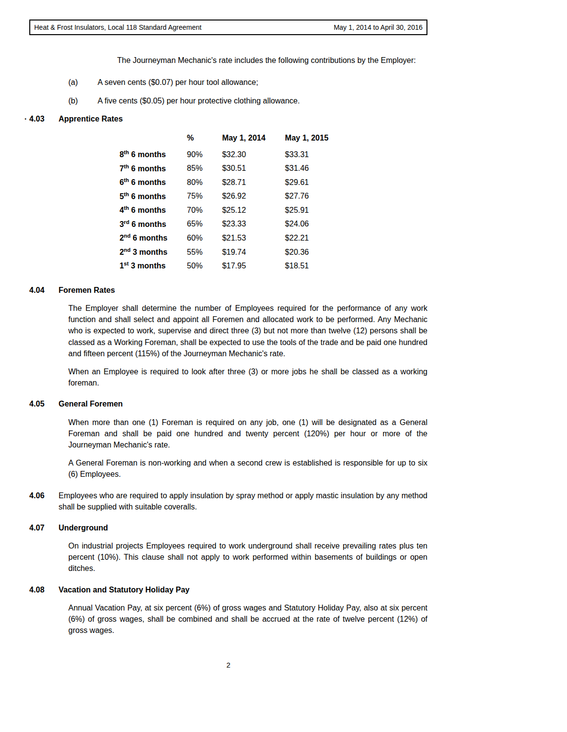Heat & Frost Insulators, Local 118 Standard Agreement
May 1, 2014 to April 30, 2016
The Journeyman Mechanic's rate includes the following contributions by the Employer:
(a)
A seven cents ($0.07) per hour tool allowance;
(b)
A five cents ($0.05) per hour protective clothing allowance.
4.03
Apprentice Rates
| | % | May 1, 2014 | May 1, 2015 |
| --- | --- | --- | --- |
| 8 th 6 months | 90% | $32.30 | $33.31 |
| 7 th 6 months | 85% | $30.51 | $31.46 |
| 6 th 6 months | 80% | $28.71 | $29.61 |
| 5 th 6 months | 75% | $26.92 | $27.76 |
| 4 th 6 months | 70% | $25.12 | $25.91 |
| 3 rd 6 months | 65% | $23.33 | $24.06 |
| 2 nd 6 months | 60% | $21.53 | $22.21 |
| 2 nd 3 months | 55% | $19.74 | $20.36 |
| 1 st 3 months | 50% | $17.95 | $18.51 |
4.04
Foremen Rates
The Employer shall determine the number of Employees required for the performance of any work function and shall select and appoint all Foremen and allocated work to be performed. Any Mechanic who is expected to work, supervise and direct three (3) but not more than twelve (12) persons shall be classed as a Working Foreman, shall be expected to use the tools of the trade and be paid one hundred and fifteen percent (115%) of the Journeyman Mechanic's rate.
When an Employee is required to look after three (3) or more jobs he shall be classed as a working foreman.
4.05
General Foremen
When more than one (1) Foreman is required on any job, one (1) will be designated as a General Foreman and shall be paid one hundred and twenty percent (120%) per hour or more of the Journeyman Mechanic's rate.
A General Foreman is non-working and when a second crew is established is responsible for up to six (6) Employees.
4.06
Employees who are required to apply insulation by spray method or apply mastic insulation by any method shall be supplied with suitable coveralls.
4.07
Underground
On industrial projects Employees required to work underground shall receive prevailing rates plus ten percent (10%). This clause shall not apply to work performed within basements of buildings or open ditches.
4.08
Vacation and Statutory Holiday Pay
Annual Vacation Pay, at six percent (6%) of gross wages and Statutory Holiday Pay, also at six percent (6%) of gross wages, shall be combined and shall be accrued at the rate of twelve percent (12%) of gross wages.
2